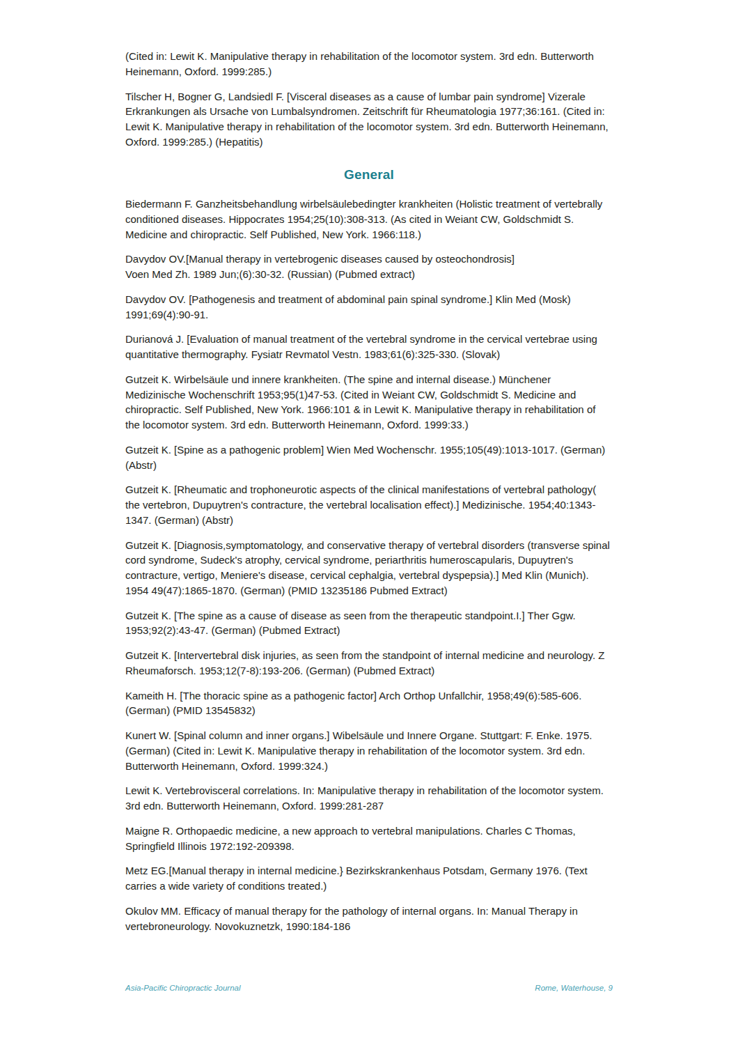(Cited in: Lewit K. Manipulative therapy in rehabilitation of the locomotor system. 3rd edn. Butterworth Heinemann, Oxford. 1999:285.)
Tilscher H, Bogner G, Landsiedl F. [Visceral diseases as a cause of lumbar pain syndrome] Vizerale Erkrankungen als Ursache von Lumbalsyndromen. Zeitschrift für Rheumatologia 1977;36:161. (Cited in: Lewit K. Manipulative therapy in rehabilitation of the locomotor system. 3rd edn. Butterworth Heinemann, Oxford. 1999:285.) (Hepatitis)
General
Biedermann F. Ganzheitsbehandlung wirbelsäulebedingter krankheiten (Holistic treatment of vertebrally conditioned diseases. Hippocrates 1954;25(10):308-313. (As cited in Weiant CW, Goldschmidt S. Medicine and chiropractic. Self Published, New York. 1966:118.)
Davydov OV.[Manual therapy in vertebrogenic diseases caused by osteochondrosis]
Voen Med Zh. 1989 Jun;(6):30-32. (Russian) (Pubmed extract)
Davydov OV. [Pathogenesis and treatment of abdominal pain spinal syndrome.] Klin Med (Mosk) 1991;69(4):90-91.
Durianová J. [Evaluation of manual treatment of the vertebral syndrome in the cervical vertebrae using quantitative thermography. Fysiatr Revmatol Vestn. 1983;61(6):325-330. (Slovak)
Gutzeit K. Wirbelsäule und innere krankheiten. (The spine and internal disease.) Münchener Medizinische Wochenschrift 1953;95(1)47-53. (Cited in Weiant CW, Goldschmidt S. Medicine and chiropractic. Self Published, New York. 1966:101 & in Lewit K. Manipulative therapy in rehabilitation of the locomotor system. 3rd edn. Butterworth Heinemann, Oxford. 1999:33.)
Gutzeit K. [Spine as a pathogenic problem] Wien Med Wochenschr. 1955;105(49):1013-1017. (German) (Abstr)
Gutzeit K. [Rheumatic and trophoneurotic aspects of the clinical manifestations of vertebral pathology( the vertebron, Dupuytren's contracture, the vertebral localisation effect).] Medizinische. 1954;40:1343-1347. (German) (Abstr)
Gutzeit K. [Diagnosis,symptomatology, and conservative therapy of vertebral disorders (transverse spinal cord syndrome, Sudeck's atrophy, cervical syndrome, periarthritis humeroscapularis, Dupuytren's contracture, vertigo, Meniere's disease, cervical cephalgia, vertebral dyspepsia).] Med Klin (Munich). 1954 49(47):1865-1870. (German) (PMID 13235186 Pubmed Extract)
Gutzeit K. [The spine as a cause of disease as seen from the therapeutic standpoint.I.] Ther Ggw. 1953;92(2):43-47. (German) (Pubmed Extract)
Gutzeit K. [Intervertebral disk injuries, as seen from the standpoint of internal medicine and neurology. Z Rheumaforsch. 1953;12(7-8):193-206. (German) (Pubmed Extract)
Kameith H. [The thoracic spine as a pathogenic factor] Arch Orthop Unfallchir, 1958;49(6):585-606. (German) (PMID 13545832)
Kunert W. [Spinal column and inner organs.] Wibelsäule und Innere Organe. Stuttgart: F. Enke. 1975. (German) (Cited in: Lewit K. Manipulative therapy in rehabilitation of the locomotor system. 3rd edn. Butterworth Heinemann, Oxford. 1999:324.)
Lewit K. Vertebrovisceral correlations. In: Manipulative therapy in rehabilitation of the locomotor system. 3rd edn. Butterworth Heinemann, Oxford. 1999:281-287
Maigne R. Orthopaedic medicine, a new approach to vertebral manipulations. Charles C Thomas, Springfield Illinois 1972:192-209398.
Metz EG.[Manual therapy in internal medicine.} Bezirkskrankenhaus Potsdam, Germany 1976. (Text carries a wide variety of conditions treated.)
Okulov MM. Efficacy of manual therapy for the pathology of internal organs. In: Manual Therapy in vertebroneurology. Novokuznetzk, 1990:184-186
Asia-Pacific Chiropractic Journal
Rome, Waterhouse, 9